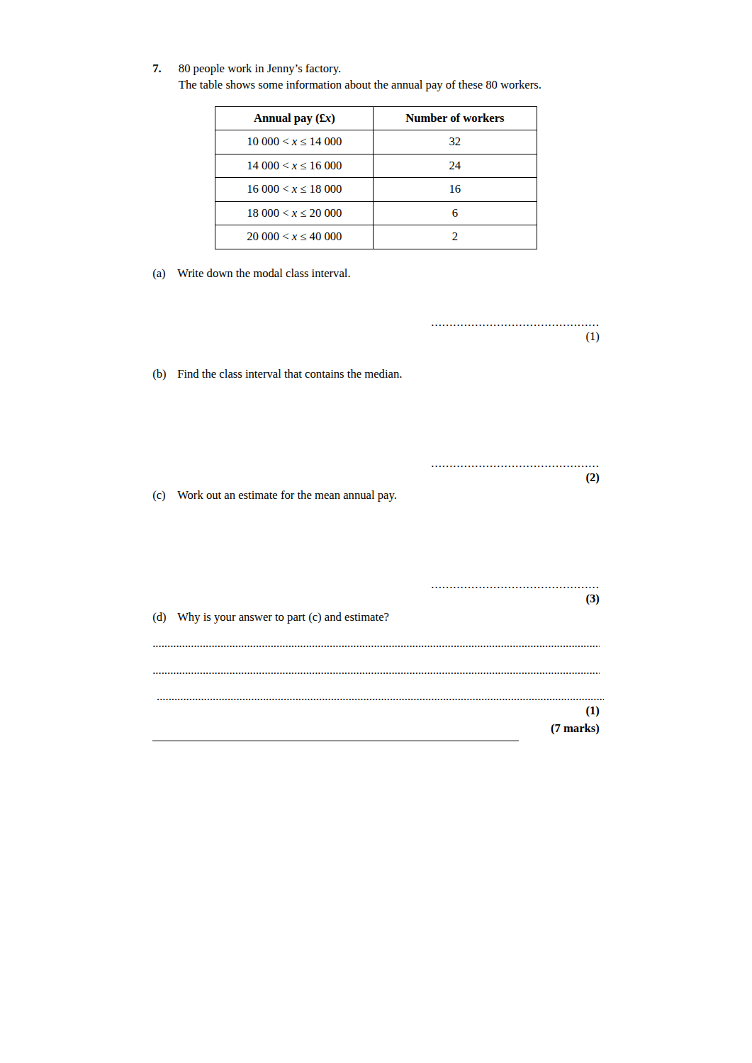7.
80 people work in Jenny’s factory.
The table shows some information about the annual pay of these 80 workers.
| Annual pay (£ x ) | Number of workers |
| --- | --- |
| 10 000 < x ≤ 14 000 | 32 |
| 14 000 < x ≤ 16 000 | 24 |
| 16 000 < x ≤ 18 000 | 16 |
| 18 000 < x ≤ 20 000 | 6 |
| 20 000 < x ≤ 40 000 | 2 |
(a)
Write down the modal class interval.
..............................................
(1)
(b)
Find the class interval that contains the median.
..............................................
(2)
(c)
Work out an estimate for the mean annual pay.
..............................................
(3)
(d)
Why is your answer to part (c) and estimate?
.........................................................................................................................................................
.........................................................................................................................................................
.........................................................................................................................................................
(1)
(7 marks)